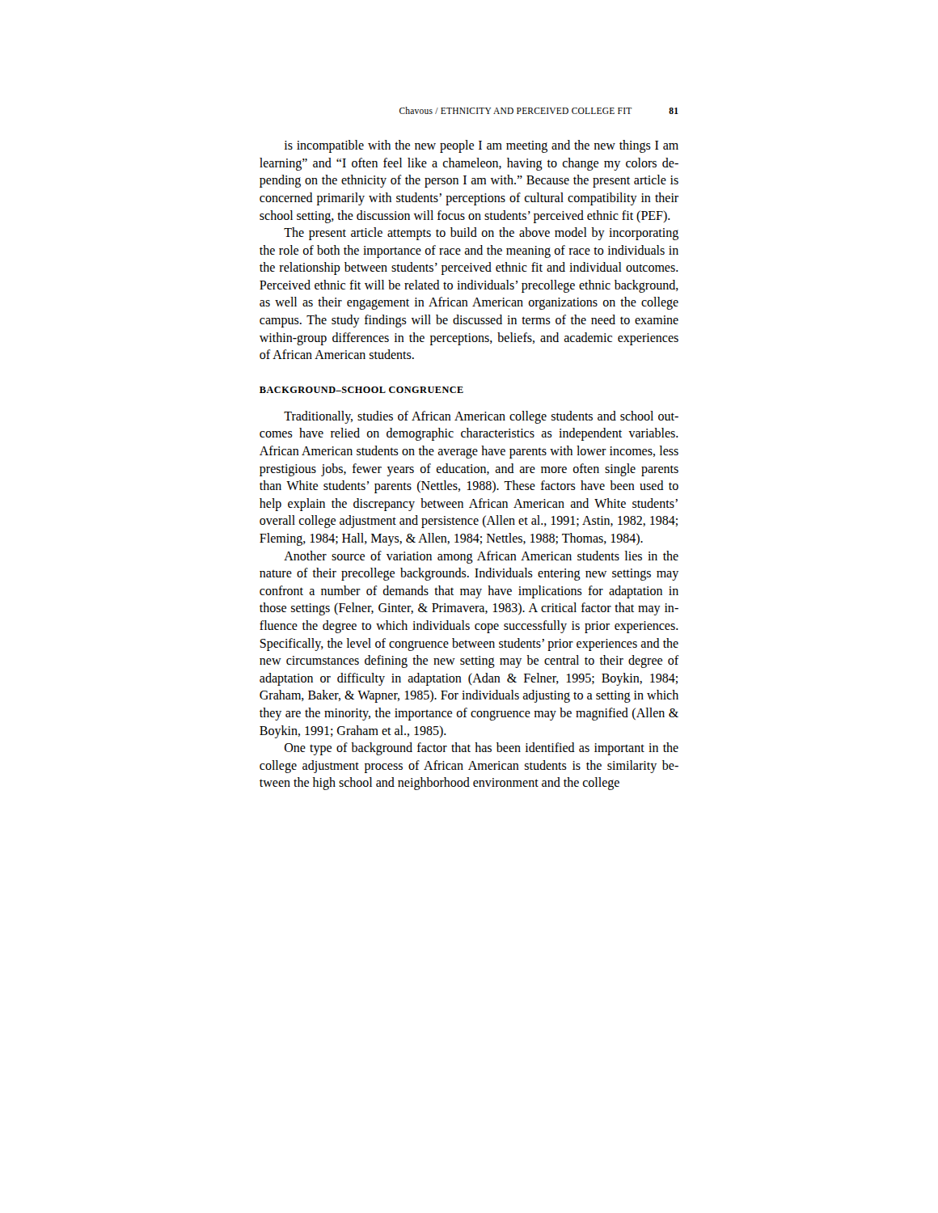Chavous / ETHNICITY AND PERCEIVED COLLEGE FIT 81
is incompatible with the new people I am meeting and the new things I am learning” and “I often feel like a chameleon, having to change my colors depending on the ethnicity of the person I am with.” Because the present article is concerned primarily with students’ perceptions of cultural compatibility in their school setting, the discussion will focus on students’ perceived ethnic fit (PEF).
The present article attempts to build on the above model by incorporating the role of both the importance of race and the meaning of race to individuals in the relationship between students’ perceived ethnic fit and individual outcomes. Perceived ethnic fit will be related to individuals’ precollege ethnic background, as well as their engagement in African American organizations on the college campus. The study findings will be discussed in terms of the need to examine within-group differences in the perceptions, beliefs, and academic experiences of African American students.
Background–School Congruence
Traditionally, studies of African American college students and school outcomes have relied on demographic characteristics as independent variables. African American students on the average have parents with lower incomes, less prestigious jobs, fewer years of education, and are more often single parents than White students’ parents (Nettles, 1988). These factors have been used to help explain the discrepancy between African American and White students’ overall college adjustment and persistence (Allen et al., 1991; Astin, 1982, 1984; Fleming, 1984; Hall, Mays, & Allen, 1984; Nettles, 1988; Thomas, 1984).
Another source of variation among African American students lies in the nature of their precollege backgrounds. Individuals entering new settings may confront a number of demands that may have implications for adaptation in those settings (Felner, Ginter, & Primavera, 1983). A critical factor that may influence the degree to which individuals cope successfully is prior experiences. Specifically, the level of congruence between students’ prior experiences and the new circumstances defining the new setting may be central to their degree of adaptation or difficulty in adaptation (Adan & Felner, 1995; Boykin, 1984; Graham, Baker, & Wapner, 1985). For individuals adjusting to a setting in which they are the minority, the importance of congruence may be magnified (Allen & Boykin, 1991; Graham et al., 1985).
One type of background factor that has been identified as important in the college adjustment process of African American students is the similarity between the high school and neighborhood environment and the college